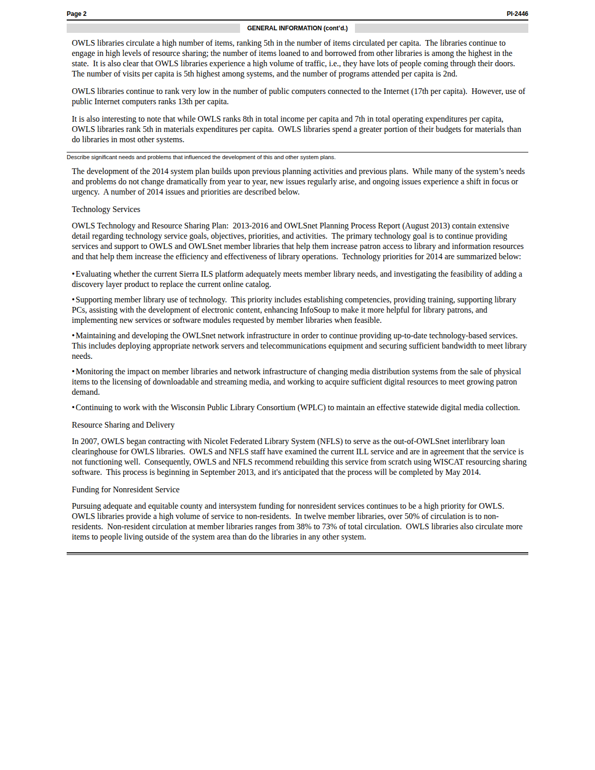Page 2 PI-2446
GENERAL INFORMATION (cont’d.)
OWLS libraries circulate a high number of items, ranking 5th in the number of items circulated per capita. The libraries continue to engage in high levels of resource sharing; the number of items loaned to and borrowed from other libraries is among the highest in the state. It is also clear that OWLS libraries experience a high volume of traffic, i.e., they have lots of people coming through their doors. The number of visits per capita is 5th highest among systems, and the number of programs attended per capita is 2nd.
OWLS libraries continue to rank very low in the number of public computers connected to the Internet (17th per capita). However, use of public Internet computers ranks 13th per capita.
It is also interesting to note that while OWLS ranks 8th in total income per capita and 7th in total operating expenditures per capita, OWLS libraries rank 5th in materials expenditures per capita. OWLS libraries spend a greater portion of their budgets for materials than do libraries in most other systems.
Describe significant needs and problems that influenced the development of this and other system plans.
The development of the 2014 system plan builds upon previous planning activities and previous plans. While many of the system’s needs and problems do not change dramatically from year to year, new issues regularly arise, and ongoing issues experience a shift in focus or urgency. A number of 2014 issues and priorities are described below.
Technology Services
OWLS Technology and Resource Sharing Plan: 2013-2016 and OWLSnet Planning Process Report (August 2013) contain extensive detail regarding technology service goals, objectives, priorities, and activities. The primary technology goal is to continue providing services and support to OWLS and OWLSnet member libraries that help them increase patron access to library and information resources and that help them increase the efficiency and effectiveness of library operations. Technology priorities for 2014 are summarized below:
Evaluating whether the current Sierra ILS platform adequately meets member library needs, and investigating the feasibility of adding a discovery layer product to replace the current online catalog.
Supporting member library use of technology. This priority includes establishing competencies, providing training, supporting library PCs, assisting with the development of electronic content, enhancing InfoSoup to make it more helpful for library patrons, and implementing new services or software modules requested by member libraries when feasible.
Maintaining and developing the OWLSnet network infrastructure in order to continue providing up-to-date technology-based services. This includes deploying appropriate network servers and telecommunications equipment and securing sufficient bandwidth to meet library needs.
Monitoring the impact on member libraries and network infrastructure of changing media distribution systems from the sale of physical items to the licensing of downloadable and streaming media, and working to acquire sufficient digital resources to meet growing patron demand.
Continuing to work with the Wisconsin Public Library Consortium (WPLC) to maintain an effective statewide digital media collection.
Resource Sharing and Delivery
In 2007, OWLS began contracting with Nicolet Federated Library System (NFLS) to serve as the out-of-OWLSnet interlibrary loan clearinghouse for OWLS libraries. OWLS and NFLS staff have examined the current ILL service and are in agreement that the service is not functioning well. Consequently, OWLS and NFLS recommend rebuilding this service from scratch using WISCAT resourcing sharing software. This process is beginning in September 2013, and it's anticipated that the process will be completed by May 2014.
Funding for Nonresident Service
Pursuing adequate and equitable county and intersystem funding for nonresident services continues to be a high priority for OWLS. OWLS libraries provide a high volume of service to non-residents. In twelve member libraries, over 50% of circulation is to non-residents. Non-resident circulation at member libraries ranges from 38% to 73% of total circulation. OWLS libraries also circulate more items to people living outside of the system area than do the libraries in any other system.